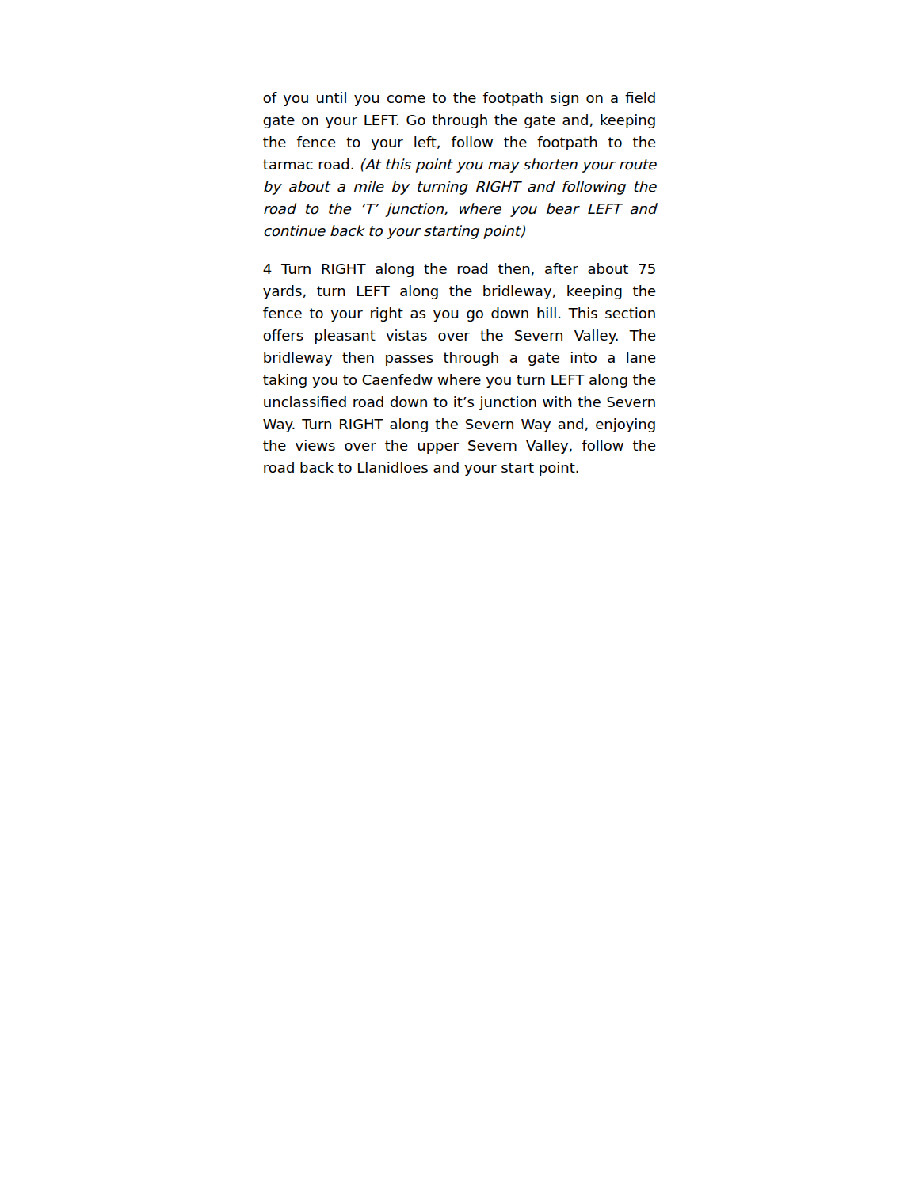of you until you come to the footpath sign on a field gate on your LEFT. Go through the gate and, keeping the fence to your left, follow the footpath to the tarmac road. (At this point you may shorten your route by about a mile by turning RIGHT and following the road to the ‘T’ junction, where you bear LEFT and continue back to your starting point)
4 Turn RIGHT along the road then, after about 75 yards, turn LEFT along the bridleway, keeping the fence to your right as you go down hill. This section offers pleasant vistas over the Severn Valley. The bridleway then passes through a gate into a lane taking you to Caenfedw where you turn LEFT along the unclassified road down to it’s junction with the Severn Way. Turn RIGHT along the Severn Way and, enjoying the views over the upper Severn Valley, follow the road back to Llanidloes and your start point.